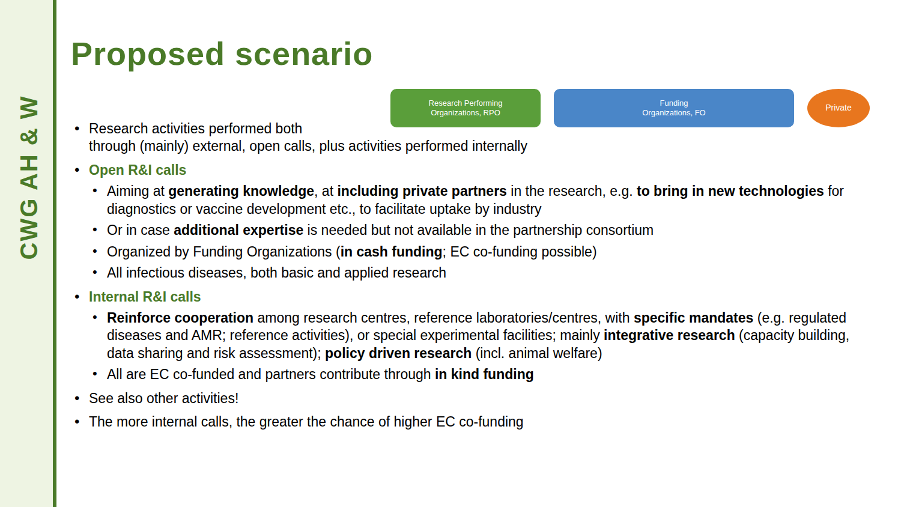CWG AH & W
Proposed scenario
Research Performing
Organizations, RPO
Funding
Organizations, FO
Private
Research activities performed both
through (mainly) external, open calls, plus activities performed internally
Open R&I calls
Aiming at generating knowledge, at including private partners in the research, e.g. to bring in new technologies for diagnostics or vaccine development etc., to facilitate uptake by industry
Or in case additional expertise is needed but not available in the partnership consortium
Organized by Funding Organizations (in cash funding; EC co-funding possible)
All infectious diseases, both basic and applied research
Internal R&I calls
Reinforce cooperation among research centres, reference laboratories/centres, with specific mandates (e.g. regulated diseases and AMR; reference activities), or special experimental facilities; mainly integrative research (capacity building, data sharing and risk assessment); policy driven research (incl. animal welfare)
All are EC co-funded and partners contribute through in kind funding
See also other activities!
The more internal calls, the greater the chance of higher EC co-funding